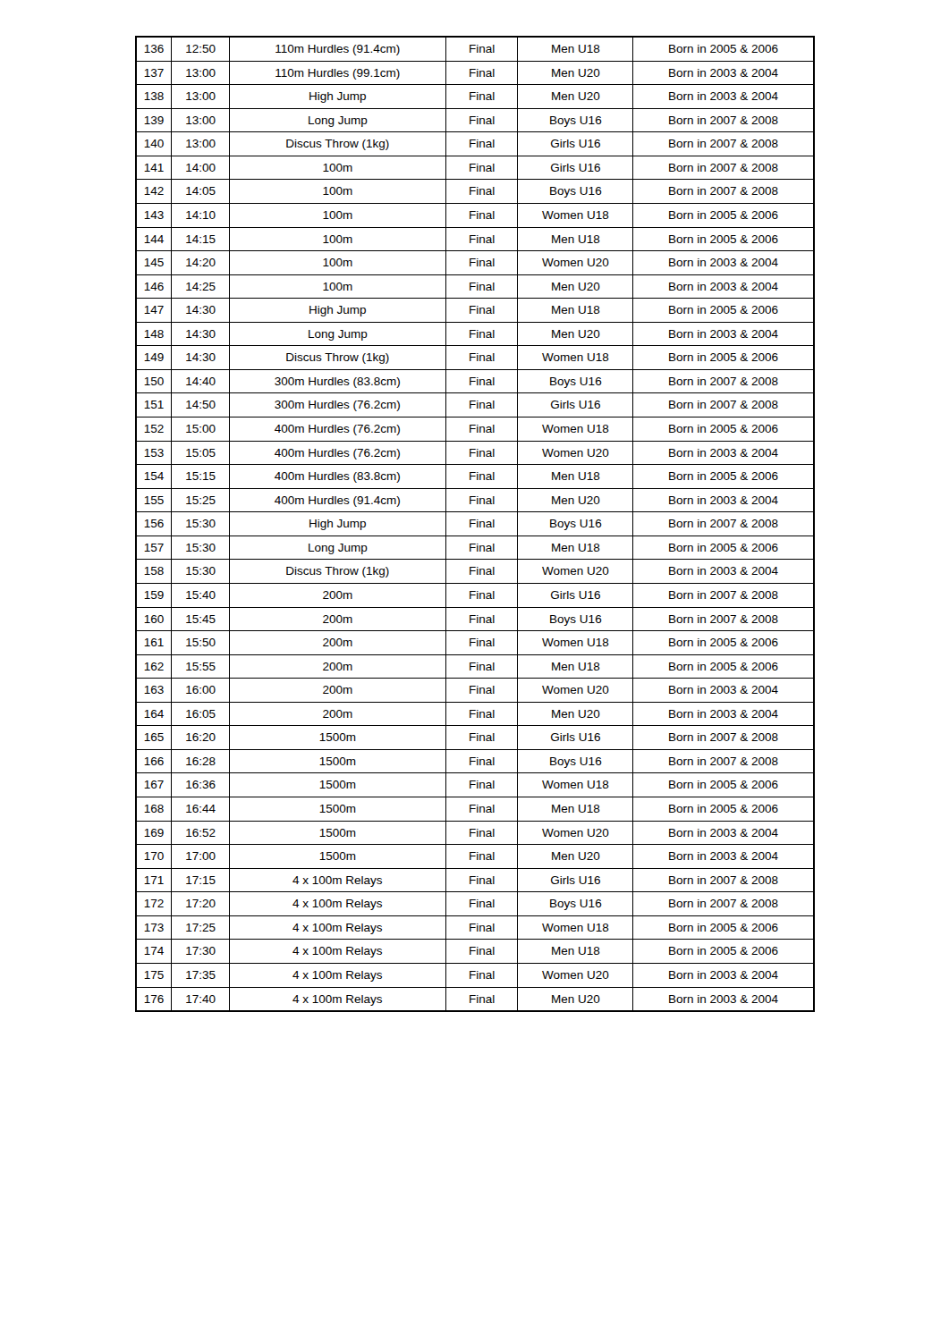| 136 | 12:50 | 110m Hurdles (91.4cm) | Final | Men U18 | Born in 2005 & 2006 |
| 137 | 13:00 | 110m Hurdles (99.1cm) | Final | Men U20 | Born in 2003 & 2004 |
| 138 | 13:00 | High Jump | Final | Men U20 | Born in 2003 & 2004 |
| 139 | 13:00 | Long Jump | Final | Boys U16 | Born in 2007 & 2008 |
| 140 | 13:00 | Discus Throw (1kg) | Final | Girls U16 | Born in 2007 & 2008 |
| 141 | 14:00 | 100m | Final | Girls U16 | Born in 2007 & 2008 |
| 142 | 14:05 | 100m | Final | Boys U16 | Born in 2007 & 2008 |
| 143 | 14:10 | 100m | Final | Women U18 | Born in 2005 & 2006 |
| 144 | 14:15 | 100m | Final | Men U18 | Born in 2005 & 2006 |
| 145 | 14:20 | 100m | Final | Women U20 | Born in 2003 & 2004 |
| 146 | 14:25 | 100m | Final | Men U20 | Born in 2003 & 2004 |
| 147 | 14:30 | High Jump | Final | Men U18 | Born in 2005 & 2006 |
| 148 | 14:30 | Long Jump | Final | Men U20 | Born in 2003 & 2004 |
| 149 | 14:30 | Discus Throw (1kg) | Final | Women U18 | Born in 2005 & 2006 |
| 150 | 14:40 | 300m Hurdles (83.8cm) | Final | Boys U16 | Born in 2007 & 2008 |
| 151 | 14:50 | 300m Hurdles (76.2cm) | Final | Girls U16 | Born in 2007 & 2008 |
| 152 | 15:00 | 400m Hurdles (76.2cm) | Final | Women U18 | Born in 2005 & 2006 |
| 153 | 15:05 | 400m Hurdles (76.2cm) | Final | Women U20 | Born in 2003 & 2004 |
| 154 | 15:15 | 400m Hurdles (83.8cm) | Final | Men U18 | Born in 2005 & 2006 |
| 155 | 15:25 | 400m Hurdles (91.4cm) | Final | Men U20 | Born in 2003 & 2004 |
| 156 | 15:30 | High Jump | Final | Boys U16 | Born in 2007 & 2008 |
| 157 | 15:30 | Long Jump | Final | Men U18 | Born in 2005 & 2006 |
| 158 | 15:30 | Discus Throw (1kg) | Final | Women U20 | Born in 2003 & 2004 |
| 159 | 15:40 | 200m | Final | Girls U16 | Born in 2007 & 2008 |
| 160 | 15:45 | 200m | Final | Boys U16 | Born in 2007 & 2008 |
| 161 | 15:50 | 200m | Final | Women U18 | Born in 2005 & 2006 |
| 162 | 15:55 | 200m | Final | Men U18 | Born in 2005 & 2006 |
| 163 | 16:00 | 200m | Final | Women U20 | Born in 2003 & 2004 |
| 164 | 16:05 | 200m | Final | Men U20 | Born in 2003 & 2004 |
| 165 | 16:20 | 1500m | Final | Girls U16 | Born in 2007 & 2008 |
| 166 | 16:28 | 1500m | Final | Boys U16 | Born in 2007 & 2008 |
| 167 | 16:36 | 1500m | Final | Women U18 | Born in 2005 & 2006 |
| 168 | 16:44 | 1500m | Final | Men U18 | Born in 2005 & 2006 |
| 169 | 16:52 | 1500m | Final | Women U20 | Born in 2003 & 2004 |
| 170 | 17:00 | 1500m | Final | Men U20 | Born in 2003 & 2004 |
| 171 | 17:15 | 4 x 100m Relays | Final | Girls U16 | Born in 2007 & 2008 |
| 172 | 17:20 | 4 x 100m Relays | Final | Boys U16 | Born in 2007 & 2008 |
| 173 | 17:25 | 4 x 100m Relays | Final | Women U18 | Born in 2005 & 2006 |
| 174 | 17:30 | 4 x 100m Relays | Final | Men U18 | Born in 2005 & 2006 |
| 175 | 17:35 | 4 x 100m Relays | Final | Women U20 | Born in 2003 & 2004 |
| 176 | 17:40 | 4 x 100m Relays | Final | Men U20 | Born in 2003 & 2004 |